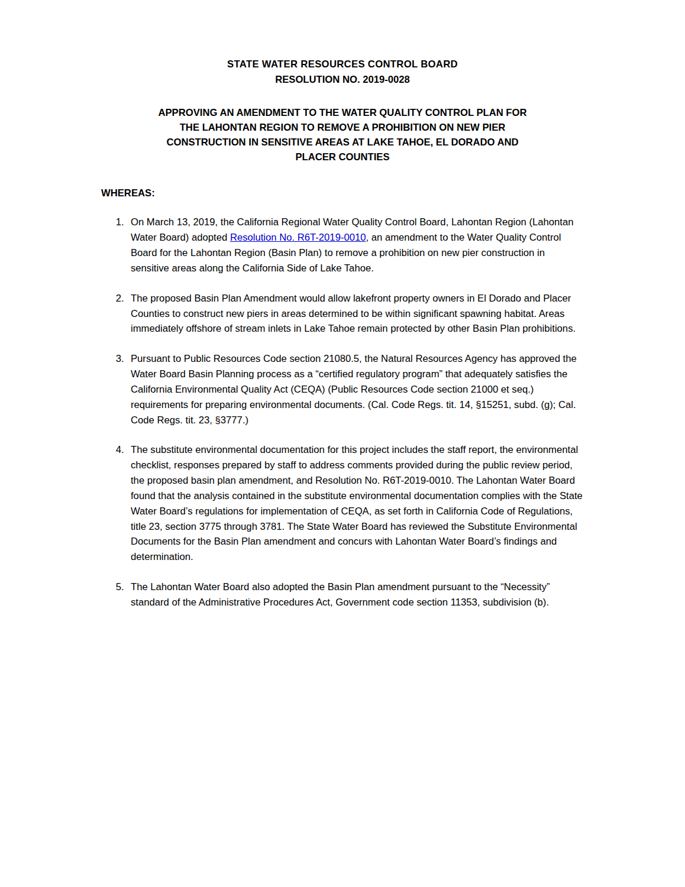STATE WATER RESOURCES CONTROL BOARD
RESOLUTION NO. 2019-0028
APPROVING AN AMENDMENT TO THE WATER QUALITY CONTROL PLAN FOR
THE LAHONTAN REGION TO REMOVE A PROHIBITION ON NEW PIER
CONSTRUCTION IN SENSITIVE AREAS AT LAKE TAHOE, EL DORADO AND
PLACER COUNTIES
WHEREAS:
On March 13, 2019, the California Regional Water Quality Control Board, Lahontan Region (Lahontan Water Board) adopted Resolution No. R6T-2019-0010, an amendment to the Water Quality Control Board for the Lahontan Region (Basin Plan) to remove a prohibition on new pier construction in sensitive areas along the California Side of Lake Tahoe.
The proposed Basin Plan Amendment would allow lakefront property owners in El Dorado and Placer Counties to construct new piers in areas determined to be within significant spawning habitat. Areas immediately offshore of stream inlets in Lake Tahoe remain protected by other Basin Plan prohibitions.
Pursuant to Public Resources Code section 21080.5, the Natural Resources Agency has approved the Water Board Basin Planning process as a “certified regulatory program” that adequately satisfies the California Environmental Quality Act (CEQA) (Public Resources Code section 21000 et seq.) requirements for preparing environmental documents. (Cal. Code Regs. tit. 14, §15251, subd. (g); Cal. Code Regs. tit. 23, §3777.)
The substitute environmental documentation for this project includes the staff report, the environmental checklist, responses prepared by staff to address comments provided during the public review period, the proposed basin plan amendment, and Resolution No. R6T-2019-0010. The Lahontan Water Board found that the analysis contained in the substitute environmental documentation complies with the State Water Board’s regulations for implementation of CEQA, as set forth in California Code of Regulations, title 23, section 3775 through 3781. The State Water Board has reviewed the Substitute Environmental Documents for the Basin Plan amendment and concurs with Lahontan Water Board’s findings and determination.
The Lahontan Water Board also adopted the Basin Plan amendment pursuant to the “Necessity” standard of the Administrative Procedures Act, Government code section 11353, subdivision (b).